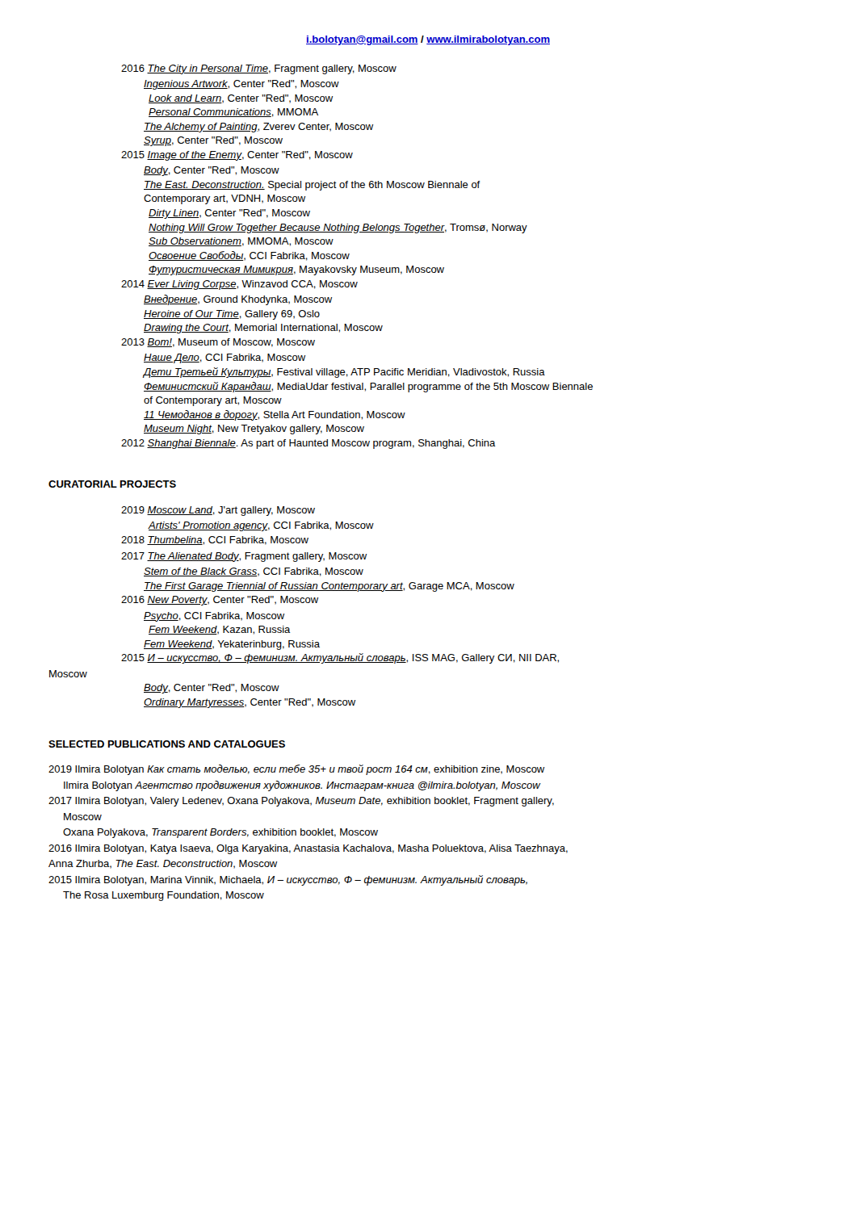i.bolotyan@gmail.com / www.ilmirabolotyan.com
2016 The City in Personal Time, Fragment gallery, Moscow
Ingenious Artwork, Center "Red", Moscow
Look and Learn, Center "Red", Moscow
Personal Communications, MMOMA
The Alchemy of Painting, Zverev Center, Moscow
Syrup, Center "Red", Moscow
2015 Image of the Enemy, Center "Red", Moscow
Body, Center "Red", Moscow
The East. Deconstruction. Special project of the 6th Moscow Biennale of
Contemporary art, VDNH, Moscow
Dirty Linen, Center "Red", Moscow
Nothing Will Grow Together Because Nothing Belongs Together, Tromsø, Norway
Sub Observationem, MMOMA, Moscow
Освоение Свободы, CCI Fabrika, Moscow
Футуристическая Мимикрия, Mayakovsky Museum, Moscow
2014 Ever Living Corpse, Winzavod CCA, Moscow
Внедрение, Ground Khodynka, Moscow
Heroine of Our Time, Gallery 69, Oslo
Drawing the Court, Memorial International, Moscow
2013 Bom!, Museum of Moscow, Moscow
Наше Дело, CCI Fabrika, Moscow
Дети Третьей Культуры, Festival village, ATP Pacific Meridian, Vladivostok, Russia
Феминистский Карандаш, MediaUdar festival, Parallel programme of the 5th Moscow Biennale
of Contemporary art, Moscow
11 Чемоданов в дорогу, Stella Art Foundation, Moscow
Museum Night, New Tretyakov gallery, Moscow
2012 Shanghai Biennale. As part of Haunted Moscow program, Shanghai, China
CURATORIAL PROJECTS
2019 Moscow Land, J'art gallery, Moscow
Artists' Promotion agency, CCI Fabrika, Moscow
2018 Thumbelina, CCI Fabrika, Moscow
2017 The Alienated Body, Fragment gallery, Moscow
Stem of the Black Grass, CCI Fabrika, Moscow
The First Garage Triennial of Russian Contemporary art, Garage MCA, Moscow
2016 New Poverty, Center "Red", Moscow
Psycho, CCI Fabrika, Moscow
Fem Weekend, Kazan, Russia
Fem Weekend, Yekaterinburg, Russia
2015 И – искусство, Ф – феминизм. Актуальный словарь, ISS MAG, Gallery СИ, NII DAR,
Moscow
Body, Center "Red", Moscow
Ordinary Martyresses, Center "Red", Moscow
SELECTED PUBLICATIONS AND CATALOGUES
2019 Ilmira Bolotyan Как стать моделью, если тебе 35+ и твой рост 164 см, exhibition zine, Moscow
Ilmira Bolotyan Агентство продвижения художников. Инстаграм-книга @ilmira.bolotyan, Moscow
2017 Ilmira Bolotyan, Valery Ledenev, Oxana Polyakova, Museum Date, exhibition booklet, Fragment gallery,
Moscow
Oxana Polyakova, Transparent Borders, exhibition booklet, Moscow
2016 Ilmira Bolotyan, Katya Isaeva, Olga Karyakina, Anastasia Kachalova, Masha Poluektova, Alisa Taezhnaya,
Anna Zhurba, The East. Deconstruction, Moscow
2015 Ilmira Bolotyan, Marina Vinnik, Michaela, И – искусство, Ф – феминизм. Актуальный словарь,
The Rosa Luxemburg Foundation, Moscow